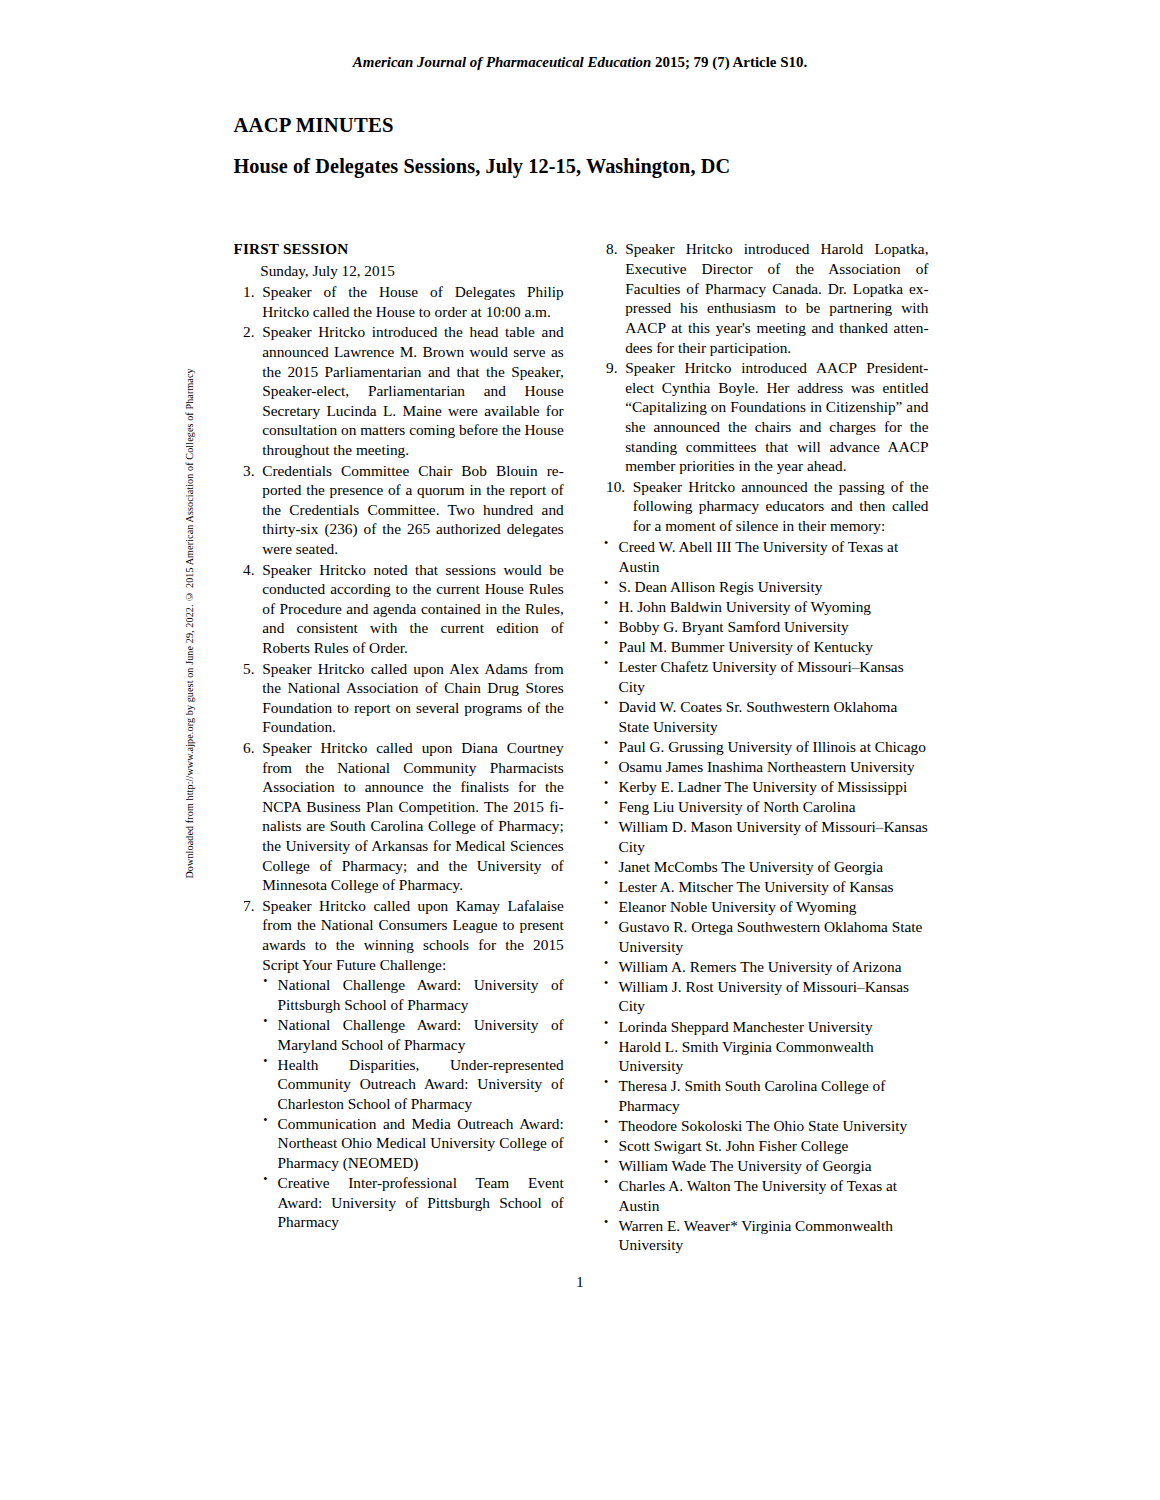Downloaded from http://www.ajpe.org by guest on June 29, 2022. © 2015 American Association of Colleges of Pharmacy
American Journal of Pharmaceutical Education 2015; 79 (7) Article S10.
AACP MINUTES
House of Delegates Sessions, July 12-15, Washington, DC
FIRST SESSION
Sunday, July 12, 2015
1. Speaker of the House of Delegates Philip Hritcko called the House to order at 10:00 a.m.
2. Speaker Hritcko introduced the head table and announced Lawrence M. Brown would serve as the 2015 Parliamentarian and that the Speaker, Speaker-elect, Parliamentarian and House Secretary Lucinda L. Maine were available for consultation on matters coming before the House throughout the meeting.
3. Credentials Committee Chair Bob Blouin reported the presence of a quorum in the report of the Credentials Committee. Two hundred and thirty-six (236) of the 265 authorized delegates were seated.
4. Speaker Hritcko noted that sessions would be conducted according to the current House Rules of Procedure and agenda contained in the Rules, and consistent with the current edition of Roberts Rules of Order.
5. Speaker Hritcko called upon Alex Adams from the National Association of Chain Drug Stores Foundation to report on several programs of the Foundation.
6. Speaker Hritcko called upon Diana Courtney from the National Community Pharmacists Association to announce the finalists for the NCPA Business Plan Competition. The 2015 finalists are South Carolina College of Pharmacy; the University of Arkansas for Medical Sciences College of Pharmacy; and the University of Minnesota College of Pharmacy.
7. Speaker Hritcko called upon Kamay Lafalaise from the National Consumers League to present awards to the winning schools for the 2015 Script Your Future Challenge:
National Challenge Award: University of Pittsburgh School of Pharmacy
National Challenge Award: University of Maryland School of Pharmacy
Health Disparities, Under-represented Community Outreach Award: University of Charleston School of Pharmacy
Communication and Media Outreach Award: Northeast Ohio Medical University College of Pharmacy (NEOMED)
Creative Inter-professional Team Event Award: University of Pittsburgh School of Pharmacy
8. Speaker Hritcko introduced Harold Lopatka, Executive Director of the Association of Faculties of Pharmacy Canada. Dr. Lopatka expressed his enthusiasm to be partnering with AACP at this year's meeting and thanked attendees for their participation.
9. Speaker Hritcko introduced AACP President-elect Cynthia Boyle. Her address was entitled “Capitalizing on Foundations in Citizenship” and she announced the chairs and charges for the standing committees that will advance AACP member priorities in the year ahead.
10. Speaker Hritcko announced the passing of the following pharmacy educators and then called for a moment of silence in their memory:
Creed W. Abell III The University of Texas at Austin
S. Dean Allison Regis University
H. John Baldwin University of Wyoming
Bobby G. Bryant Samford University
Paul M. Bummer University of Kentucky
Lester Chafetz University of Missouri–Kansas City
David W. Coates Sr. Southwestern Oklahoma State University
Paul G. Grussing University of Illinois at Chicago
Osamu James Inashima Northeastern University
Kerby E. Ladner The University of Mississippi
Feng Liu University of North Carolina
William D. Mason University of Missouri–Kansas City
Janet McCombs The University of Georgia
Lester A. Mitscher The University of Kansas
Eleanor Noble University of Wyoming
Gustavo R. Ortega Southwestern Oklahoma State University
William A. Remers The University of Arizona
William J. Rost University of Missouri–Kansas City
Lorinda Sheppard Manchester University
Harold L. Smith Virginia Commonwealth University
Theresa J. Smith South Carolina College of Pharmacy
Theodore Sokoloski The Ohio State University
Scott Swigart St. John Fisher College
William Wade The University of Georgia
Charles A. Walton The University of Texas at Austin
Warren E. Weaver* Virginia Commonwealth University
1